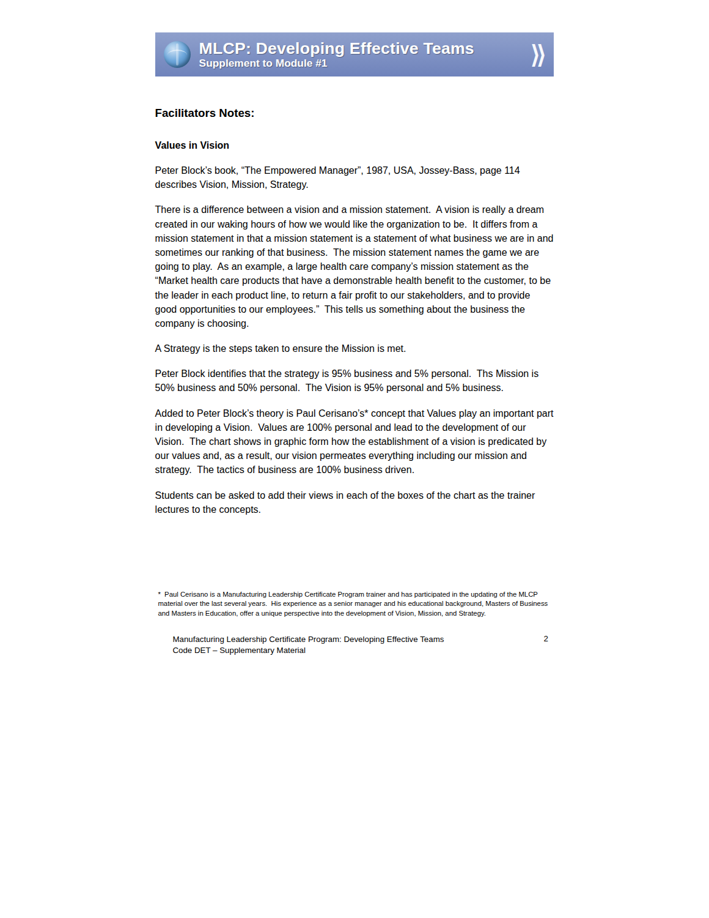MLCP: Developing Effective Teams
Supplement to Module #1
⟩⟩
Facilitators Notes:
Values in Vision
Peter Block’s book, “The Empowered Manager”, 1987, USA, Jossey-Bass, page 114 describes Vision, Mission, Strategy.
There is a difference between a vision and a mission statement. A vision is really a dream created in our waking hours of how we would like the organization to be. It differs from a mission statement in that a mission statement is a statement of what business we are in and sometimes our ranking of that business. The mission statement names the game we are going to play. As an example, a large health care company’s mission statement as the “Market health care products that have a demonstrable health benefit to the customer, to be the leader in each product line, to return a fair profit to our stakeholders, and to provide good opportunities to our employees.” This tells us something about the business the company is choosing.
A Strategy is the steps taken to ensure the Mission is met.
Peter Block identifies that the strategy is 95% business and 5% personal. Ths Mission is 50% business and 50% personal. The Vision is 95% personal and 5% business.
Added to Peter Block’s theory is Paul Cerisano’s* concept that Values play an important part in developing a Vision. Values are 100% personal and lead to the development of our Vision. The chart shows in graphic form how the establishment of a vision is predicated by our values and, as a result, our vision permeates everything including our mission and strategy. The tactics of business are 100% business driven.
Students can be asked to add their views in each of the boxes of the chart as the trainer lectures to the concepts.
* Paul Cerisano is a Manufacturing Leadership Certificate Program trainer and has participated in the updating of the MLCP material over the last several years. His experience as a senior manager and his educational background, Masters of Business and Masters in Education, offer a unique perspective into the development of Vision, Mission, and Strategy.
Manufacturing Leadership Certificate Program: Developing Effective Teams
Code DET – Supplementary Material
2